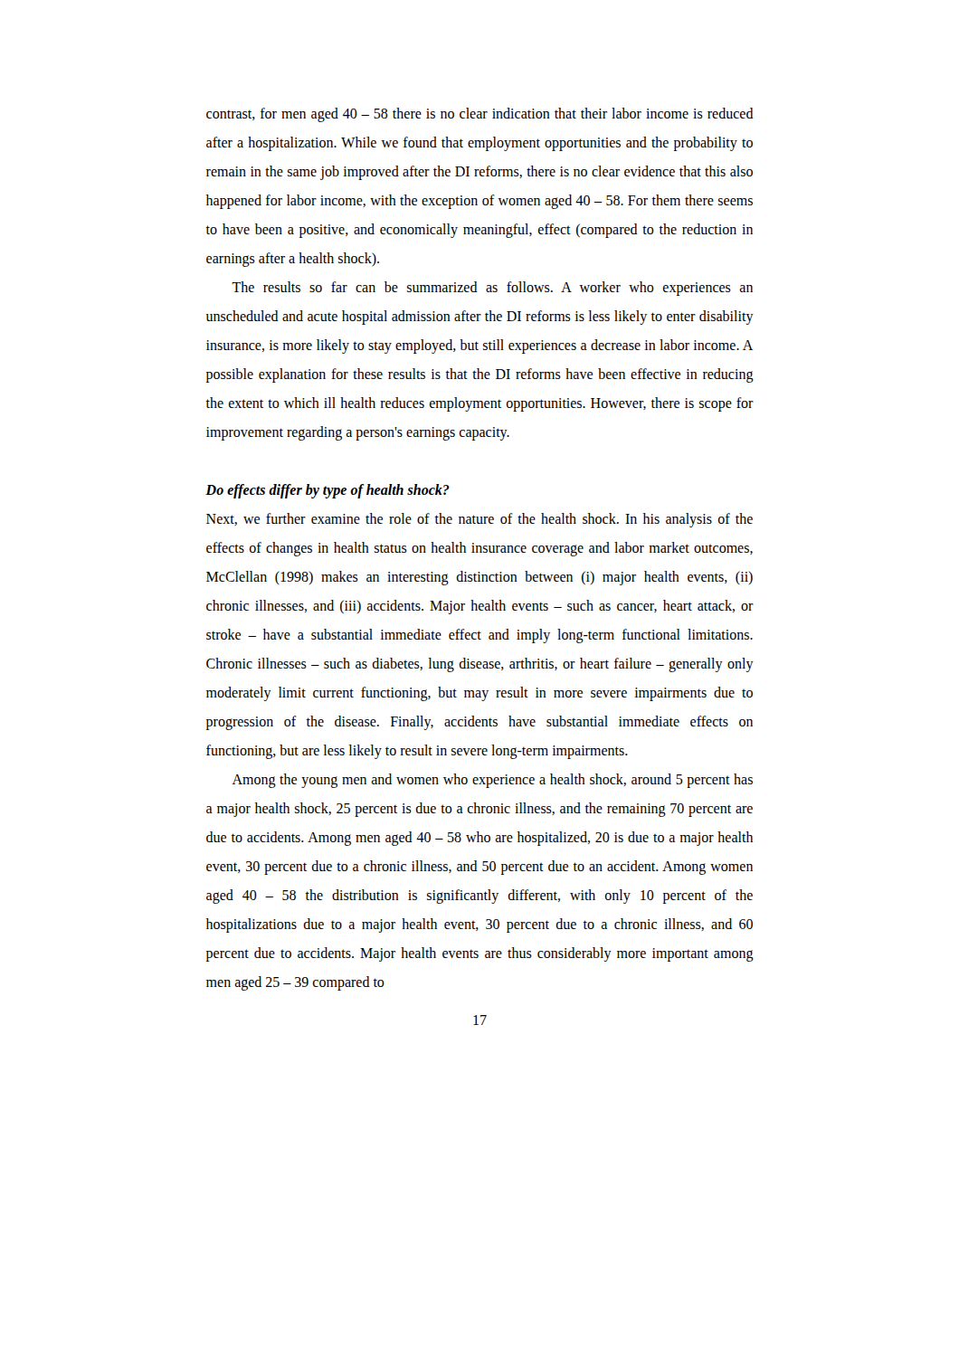contrast, for men aged 40 – 58 there is no clear indication that their labor income is reduced after a hospitalization. While we found that employment opportunities and the probability to remain in the same job improved after the DI reforms, there is no clear evidence that this also happened for labor income, with the exception of women aged 40 – 58. For them there seems to have been a positive, and economically meaningful, effect (compared to the reduction in earnings after a health shock).
The results so far can be summarized as follows. A worker who experiences an unscheduled and acute hospital admission after the DI reforms is less likely to enter disability insurance, is more likely to stay employed, but still experiences a decrease in labor income. A possible explanation for these results is that the DI reforms have been effective in reducing the extent to which ill health reduces employment opportunities. However, there is scope for improvement regarding a person's earnings capacity.
Do effects differ by type of health shock?
Next, we further examine the role of the nature of the health shock. In his analysis of the effects of changes in health status on health insurance coverage and labor market outcomes, McClellan (1998) makes an interesting distinction between (i) major health events, (ii) chronic illnesses, and (iii) accidents. Major health events – such as cancer, heart attack, or stroke – have a substantial immediate effect and imply long-term functional limitations. Chronic illnesses – such as diabetes, lung disease, arthritis, or heart failure – generally only moderately limit current functioning, but may result in more severe impairments due to progression of the disease. Finally, accidents have substantial immediate effects on functioning, but are less likely to result in severe long-term impairments.
Among the young men and women who experience a health shock, around 5 percent has a major health shock, 25 percent is due to a chronic illness, and the remaining 70 percent are due to accidents. Among men aged 40 – 58 who are hospitalized, 20 is due to a major health event, 30 percent due to a chronic illness, and 50 percent due to an accident. Among women aged 40 – 58 the distribution is significantly different, with only 10 percent of the hospitalizations due to a major health event, 30 percent due to a chronic illness, and 60 percent due to accidents. Major health events are thus considerably more important among men aged 25 – 39 compared to
17